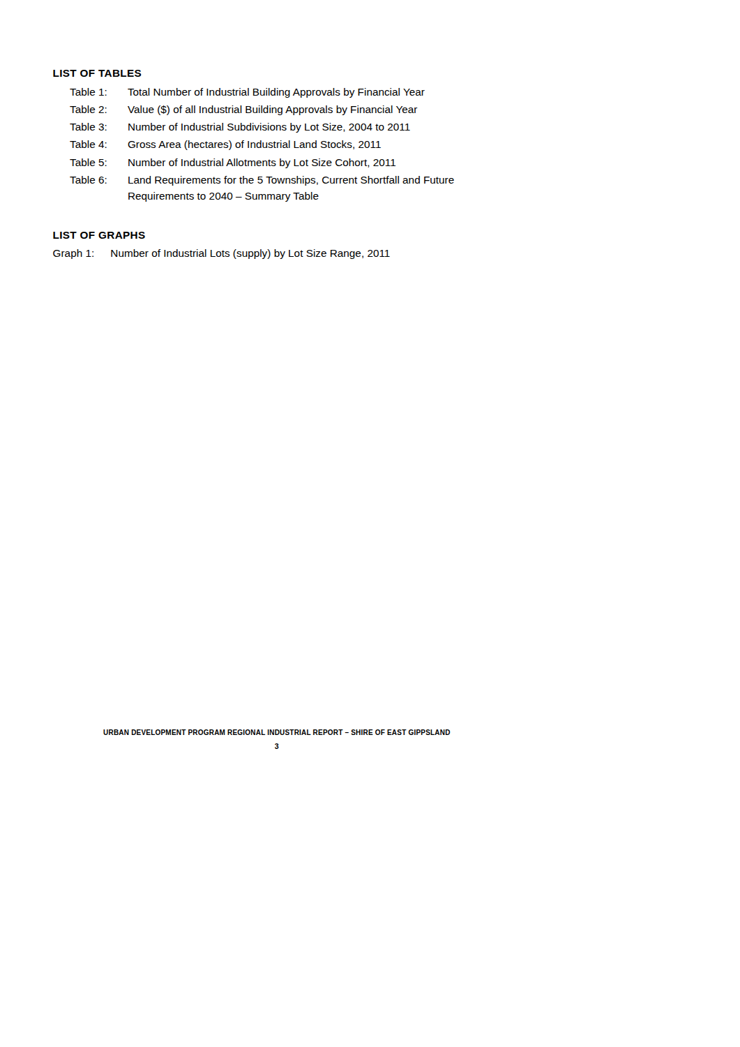LIST OF TABLES
| Table 1: | Total Number of Industrial Building Approvals by Financial Year |
| Table 2: | Value ($) of all Industrial Building Approvals by Financial Year |
| Table 3: | Number of Industrial Subdivisions by Lot Size, 2004 to 2011 |
| Table 4: | Gross Area (hectares) of Industrial Land Stocks, 2011 |
| Table 5: | Number of Industrial Allotments by Lot Size Cohort, 2011 |
| Table 6: | Land Requirements for the 5 Townships, Current Shortfall and Future Requirements to 2040 – Summary Table |
LIST OF GRAPHS
| Graph 1: | Number of Industrial Lots (supply) by Lot Size Range, 2011 |
URBAN DEVELOPMENT PROGRAM REGIONAL INDUSTRIAL REPORT – SHIRE OF EAST GIPPSLAND 3